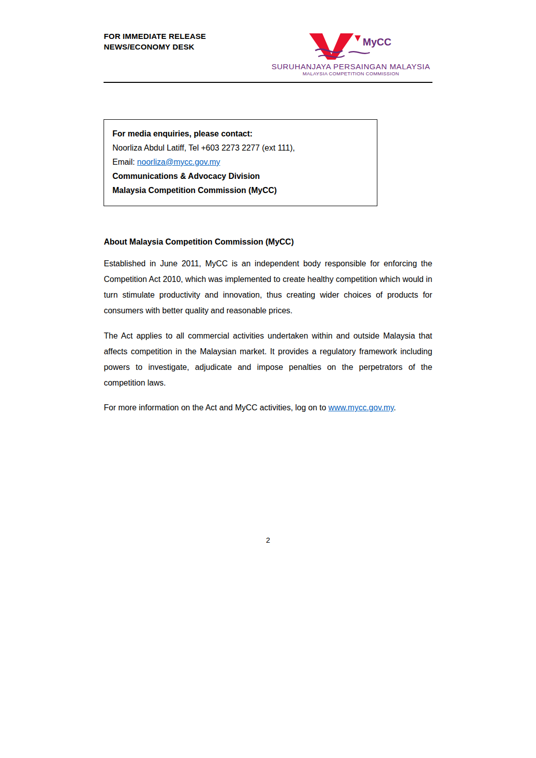FOR IMMEDIATE RELEASE
NEWS/ECONOMY DESK
MyCC
SURUHANJAYA PERSAINGAN MALAYSIA
MALAYSIA COMPETITION COMMISSION
For media enquiries, please contact:
Noorliza Abdul Latiff, Tel +603 2273 2277 (ext 111),
Email: noorliza@mycc.gov.my
Communications & Advocacy Division
Malaysia Competition Commission (MyCC)
About Malaysia Competition Commission (MyCC)
Established in June 2011, MyCC is an independent body responsible for enforcing the Competition Act 2010, which was implemented to create healthy competition which would in turn stimulate productivity and innovation, thus creating wider choices of products for consumers with better quality and reasonable prices.
The Act applies to all commercial activities undertaken within and outside Malaysia that affects competition in the Malaysian market. It provides a regulatory framework including powers to investigate, adjudicate and impose penalties on the perpetrators of the competition laws.
For more information on the Act and MyCC activities, log on to www.mycc.gov.my.
2